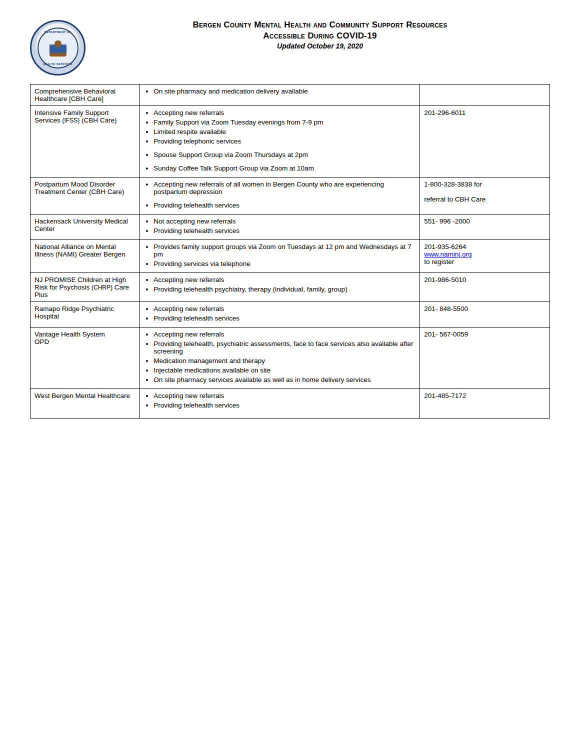Department of
Health Services
Bergen County Mental Health and Community Support Resources
Accessible During COVID-19
Updated October 19, 2020
| Comprehensive Behavioral Healthcare [CBH Care] | On site pharmacy and medication delivery available | |
| Intensive Family Support Services (IFSS) (CBH Care) | Accepting new referrals Family Support via Zoom Tuesday evenings from 7-9 pm Limited respite available Providing telephonic services Spouse Support Group via Zoom Thursdays at 2pm Sunday Coffee Talk Support Group via Zoom at 10am | 201-296-6011 |
| Postpartum Mood Disorder Treatment Center (CBH Care) | Accepting new referrals of all women in Bergen County who are experiencing postpartum depression Providing telehealth services | 1-800-328-3838 for referral to CBH Care |
| Hackensack University Medical Center | Not accepting new referrals Providing telehealth services | 551- 996 -2000 |
| National Alliance on Mental Illness (NAMI) Greater Bergen | Provides family support groups via Zoom on Tuesdays at 12 pm and Wednesdays at 7 pm Providing services via telephone | 201-935-6264 www.naminj.org to register |
| NJ PROMISE Children at High Risk for Psychosis (CHRP) Care Plus | Accepting new referrals Providing telehealth psychiatry, therapy (individual, family, group) | 201-986-5010 |
| Ramapo Ridge Psychiatric Hospital | Accepting new referrals Providing telehealth services | 201- 848-5500 |
| Vantage Health System OPD | Accepting new referrals Providing telehealth, psychiatric assessments, face to face services also available after screening Medication management and therapy Injectable medications available on site On site pharmacy services available as well as in home delivery services | 201- 567-0059 |
| West Bergen Mental Healthcare | Accepting new referrals Providing telehealth services | 201-485-7172 |